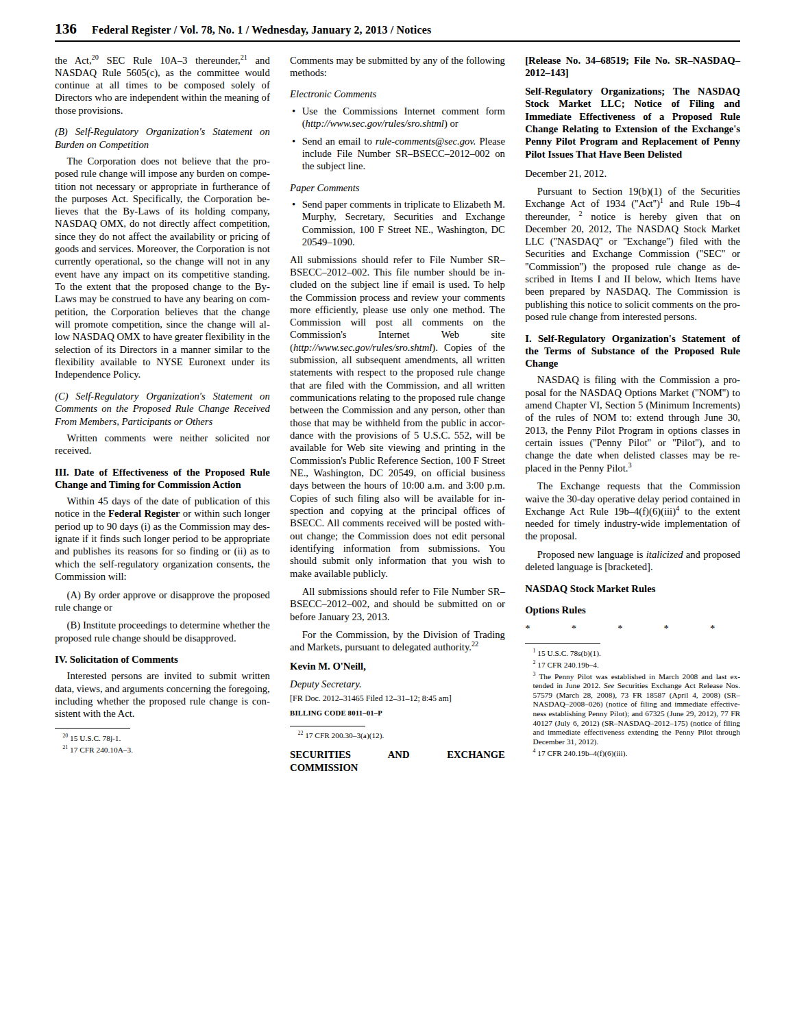136 Federal Register / Vol. 78, No. 1 / Wednesday, January 2, 2013 / Notices
the Act,20 SEC Rule 10A–3 thereunder,21 and NASDAQ Rule 5605(c), as the committee would continue at all times to be composed solely of Directors who are independent within the meaning of those provisions.
(B) Self-Regulatory Organization's Statement on Burden on Competition
The Corporation does not believe that the proposed rule change will impose any burden on competition not necessary or appropriate in furtherance of the purposes Act. Specifically, the Corporation believes that the By-Laws of its holding company, NASDAQ OMX, do not directly affect competition, since they do not affect the availability or pricing of goods and services. Moreover, the Corporation is not currently operational, so the change will not in any event have any impact on its competitive standing. To the extent that the proposed change to the By-Laws may be construed to have any bearing on competition, the Corporation believes that the change will promote competition, since the change will allow NASDAQ OMX to have greater flexibility in the selection of its Directors in a manner similar to the flexibility available to NYSE Euronext under its Independence Policy.
(C) Self-Regulatory Organization's Statement on Comments on the Proposed Rule Change Received From Members, Participants or Others
Written comments were neither solicited nor received.
III. Date of Effectiveness of the Proposed Rule Change and Timing for Commission Action
Within 45 days of the date of publication of this notice in the Federal Register or within such longer period up to 90 days (i) as the Commission may designate if it finds such longer period to be appropriate and publishes its reasons for so finding or (ii) as to which the self-regulatory organization consents, the Commission will:
(A) By order approve or disapprove the proposed rule change or
(B) Institute proceedings to determine whether the proposed rule change should be disapproved.
IV. Solicitation of Comments
Interested persons are invited to submit written data, views, and arguments concerning the foregoing, including whether the proposed rule change is consistent with the Act.
20 15 U.S.C. 78j-1.
21 17 CFR 240.10A–3.
Comments may be submitted by any of the following methods:
Electronic Comments
Use the Commissions Internet comment form (http://www.sec.gov/rules/sro.shtml) or
Send an email to rule-comments@sec.gov. Please include File Number SR–BSECC–2012–002 on the subject line.
Paper Comments
Send paper comments in triplicate to Elizabeth M. Murphy, Secretary, Securities and Exchange Commission, 100 F Street NE., Washington, DC 20549–1090.
All submissions should refer to File Number SR–BSECC–2012–002. This file number should be included on the subject line if email is used. To help the Commission process and review your comments more efficiently, please use only one method. The Commission will post all comments on the Commission's Internet Web site (http://www.sec.gov/rules/sro.shtml). Copies of the submission, all subsequent amendments, all written statements with respect to the proposed rule change that are filed with the Commission, and all written communications relating to the proposed rule change between the Commission and any person, other than those that may be withheld from the public in accordance with the provisions of 5 U.S.C. 552, will be available for Web site viewing and printing in the Commission's Public Reference Section, 100 F Street NE., Washington, DC 20549, on official business days between the hours of 10:00 a.m. and 3:00 p.m. Copies of such filing also will be available for inspection and copying at the principal offices of BSECC. All comments received will be posted without change; the Commission does not edit personal identifying information from submissions. You should submit only information that you wish to make available publicly.
All submissions should refer to File Number SR–BSECC–2012–002, and should be submitted on or before January 23, 2013.
For the Commission, by the Division of Trading and Markets, pursuant to delegated authority.22
Kevin M. O'Neill,
Deputy Secretary.
[FR Doc. 2012–31465 Filed 12–31–12; 8:45 am]
BILLING CODE 8011–01–P
22 17 CFR 200.30–3(a)(12).
SECURITIES AND EXCHANGE COMMISSION
[Release No. 34–68519; File No. SR–NASDAQ–2012–143]
Self-Regulatory Organizations; The NASDAQ Stock Market LLC; Notice of Filing and Immediate Effectiveness of a Proposed Rule Change Relating to Extension of the Exchange's Penny Pilot Program and Replacement of Penny Pilot Issues That Have Been Delisted
December 21, 2012.
Pursuant to Section 19(b)(1) of the Securities Exchange Act of 1934 (''Act'')1 and Rule 19b–4 thereunder, 2 notice is hereby given that on December 20, 2012, The NASDAQ Stock Market LLC (''NASDAQ'' or ''Exchange'') filed with the Securities and Exchange Commission (''SEC'' or ''Commission'') the proposed rule change as described in Items I and II below, which Items have been prepared by NASDAQ. The Commission is publishing this notice to solicit comments on the proposed rule change from interested persons.
I. Self-Regulatory Organization's Statement of the Terms of Substance of the Proposed Rule Change
NASDAQ is filing with the Commission a proposal for the NASDAQ Options Market (''NOM'') to amend Chapter VI, Section 5 (Minimum Increments) of the rules of NOM to: extend through June 30, 2013, the Penny Pilot Program in options classes in certain issues (''Penny Pilot'' or ''Pilot''), and to change the date when delisted classes may be replaced in the Penny Pilot.3
The Exchange requests that the Commission waive the 30-day operative delay period contained in Exchange Act Rule 19b–4(f)(6)(iii)4 to the extent needed for timely industry-wide implementation of the proposal.
Proposed new language is italicized and proposed deleted language is [bracketed].
NASDAQ Stock Market Rules
Options Rules
* * * * *
1 15 U.S.C. 78s(b)(1).
2 17 CFR 240.19b–4.
3 The Penny Pilot was established in March 2008 and last extended in June 2012. See Securities Exchange Act Release Nos. 57579 (March 28, 2008), 73 FR 18587 (April 4, 2008) (SR–NASDAQ–2008–026) (notice of filing and immediate effectiveness establishing Penny Pilot); and 67325 (June 29, 2012), 77 FR 40127 (July 6, 2012) (SR–NASDAQ–2012–175) (notice of filing and immediate effectiveness extending the Penny Pilot through December 31, 2012).
4 17 CFR 240.19b–4(f)(6)(iii).